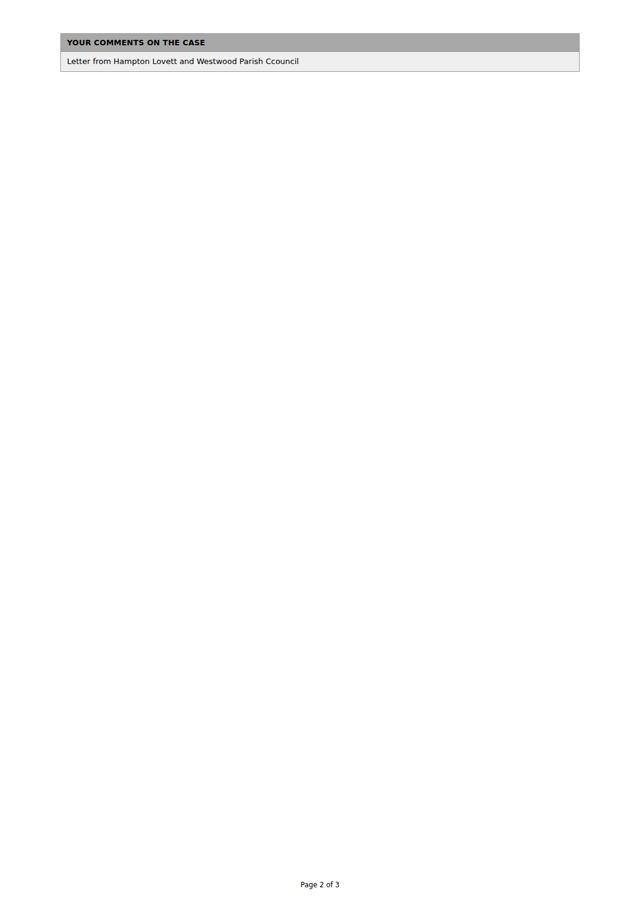YOUR COMMENTS ON THE CASE
Letter from Hampton Lovett and Westwood Parish Ccouncil
Page 2 of 3